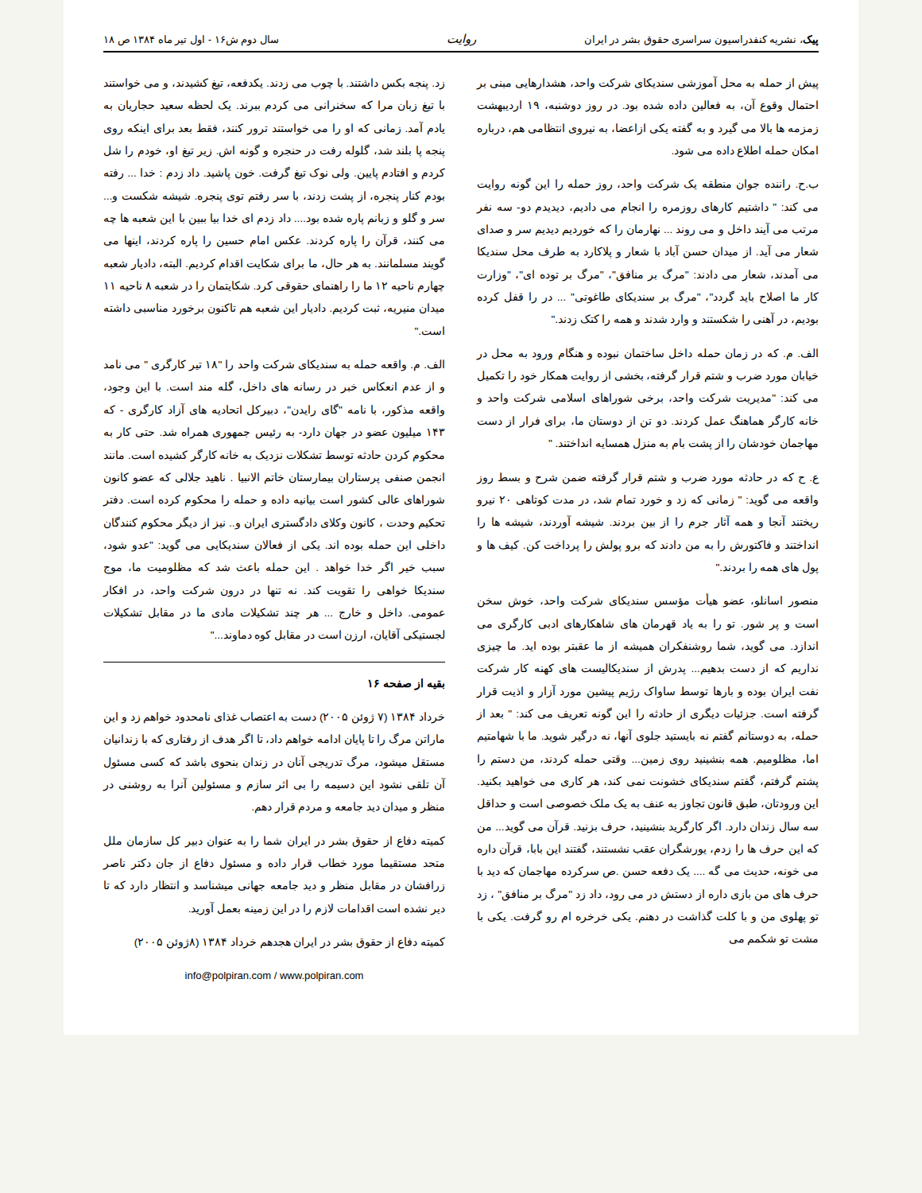پیک، نشریه کنفدراسیون سراسری حقوق بشر در ایران
روایت
سال دوم ش۱۶ - اول تیر ماه ۱۳۸۴ ص ۱۸
پیش از حمله به محل آموزشی سندیکای شرکت واحد، هشدارهایی مبنی بر احتمال وقوع آن، به فعالین داده شده بود. در روز دوشنبه، ۱۹ اردیبهشت زمزمه ها بالا می گیرد و به گفته یکی ازاعضا، به نیروی انتظامی هم، درباره امکان حمله اطلاع داده می شود.
ب.ح. راننده جوان منطقه یک شرکت واحد، روز حمله را این گونه روایت می کند: " داشتیم کارهای روزمره را انجام می دادیم، دیدیدم دو- سه نفر مرتب می آیند داخل و می روند ... نهارمان را که خوردیم دیدیم سر و صدای شعار می آید. از میدان حسن آباد با شعار و پلاکارد به طرف محل سندیکا می آمدند، شعار می دادند: "مرگ بر منافق"، "مرگ بر توده ای"، "وزارت کار ما اصلاح باید گردد"، "مرگ بر سندیکای طاغوتی" ... در را قفل کرده بودیم، در آهنی را شکستند و وارد شدند و همه را کتک زدند."
الف. م. که در زمان حمله داخل ساختمان نبوده و هنگام ورود به محل در خیابان مورد ضرب و شتم قرار گرفته، بخشی از روایت همکار خود را تکمیل می کند: "مدیریت شرکت واحد، برخی شوراهای اسلامی شرکت واحد و خانه کارگر هماهنگ عمل کردند. دو تن از دوستان ما، برای فرار از دست مهاجمان خودشان را از پشت بام به منزل همسایه انداختند. "
ع. ح که در حادثه مورد ضرب و شتم قرار گرفته ضمن شرح و بسط روز واقعه می گوید: " زمانی که زد و خورد تمام شد، در مدت کوتاهی ۲۰ نیرو ریختند آنجا و همه آثار جرم را از بین بردند. شیشه آوردند، شیشه ها را انداختند و فاکتورش را به من دادند که برو پولش را پرداخت کن. کیف ها و پول های همه را بردند."
منصور اسانلو، عضو هیأت مؤسس سندیکای شرکت واحد، خوش سخن است و پر شور. تو را به یاد قهرمان های شاهکارهای ادبی کارگری می اندازد. می گوید، شما روشنفکران همیشه از ما عقبتر بوده اید. ما چیزی نداریم که از دست بدهیم... پدرش از سندیکالیست های کهنه کار شرکت نفت ایران بوده و بارها توسط ساواک رژیم پیشین مورد آزار و اذیت قرار گرفته است. جزئیات دیگری از حادثه را این گونه تعریف می کند: " بعد از حمله، به دوستانم گفتم نه بایستید جلوی آنها، نه درگیر شوید. ما با شهامتیم اما، مظلومیم. همه بنشینید روی زمین... وقتی حمله کردند، من دستم را پشتم گرفتم، گفتم سندیکای خشونت نمی کند، هر کاری می خواهید بکنید. این ورودتان، طبق قانون تجاوز به عنف به یک ملک خصوصی است و حداقل سه سال زندان دارد. اگر کارگرید بنشینید، حرف بزنید. قرآن می گوید... من که این حرف ها را زدم، یورشگران عقب نشستند، گفتند این بابا، قرآن داره می خونه، حدیث می گه .... یک دفعه حسن .ص سرکرده مهاجمان که دید با حرف های من بازی داره از دستش در می رود، داد زد "مرگ بر منافق" ، زد تو پهلوی من و با کلت گذاشت در دهنم. یکی خرخره ام رو گرفت. یکی با مشت تو شکمم می
زد. پنجه بکس داشتند. با چوب می زدند. یکدفعه، تیغ کشیدند، و می خواستند با تیغ زبان مرا که سخنرانی می کردم ببرند. یک لحظه سعید حجاریان به یادم آمد. زمانی که او را می خواستند ترور کنند، فقط بعد برای اینکه روی پنجه پا بلند شد، گلوله رفت در حنجره و گونه اش. زیر تیغ او، خودم را شل کردم و افتادم پایین. ولی نوک تیغ گرفت. خون پاشید. داد زدم : خدا ... رفته بودم کنار پنجره، از پشت زدند، با سر رفتم توی پنجره. شیشه شکست و... سر و گلو و زبانم پاره شده بود.... داد زدم ای خدا بیا ببین با این شعبه ها چه می کنند، قرآن را پاره کردند. عکس امام حسین را پاره کردند، اینها می گویند مسلمانند. به هر حال، ما برای شکایت اقدام کردیم. البته، دادیار شعبه چهارم ناحیه ۱۲ ما را راهنمای حقوقی کرد. شکایتمان را در شعبه ۸ ناحیه ۱۱ میدان منیریه، ثبت کردیم. دادیار این شعبه هم تاکنون برخورد مناسبی داشته است."
الف. م. واقعه حمله به سندیکای شرکت واحد را "۱۸ تیر کارگری " می نامد و از عدم انعکاس خبر در رسانه های داخل، گله مند است. با این وجود، واقعه مذکور، با نامه "گای رایدن"، دبیرکل اتحادیه های آزاد کارگری - که ۱۴۳ میلیون عضو در جهان دارد- به رئیس جمهوری همراه شد. حتی کار به محکوم کردن حادثه توسط تشکلات نزدیک به خانه کارگر کشیده است. مانند انجمن صنفی پرستاران بیمارستان خاتم الانبیا . ناهید جلالی که عضو کانون شوراهای عالی کشور است بیانیه داده و حمله را محکوم کرده است. دفتر تحکیم وحدت ، کانون وکلای دادگستری ایران و.. نیز از دیگر محکوم کنندگان داخلی این حمله بوده اند. یکی از فعالان سندیکایی می گوید: "عدو شود، سبب خیر اگر خدا خواهد . این حمله باعث شد که مظلومیت ما، موج سندیکا خواهی را تقویت کند. نه تنها در درون شرکت واحد، در افکار عمومی. داخل و خارج ... هر چند تشکیلات مادی ما در مقابل تشکیلات لجستیکی آقایان، ارزن است در مقابل کوه دماوند..."
بقیه از صفحه ۱۶
خرداد ۱۳۸۴ (۷ ژوئن ۲۰۰۵) دست به اعتصاب غذای نامحدود خواهم زد و این ماراتن مرگ را تا پایان ادامه خواهم داد، تا اگر هدف از رفتاری که با زندانیان مستقل میشود، مرگ تدریجی آنان در زندان بنحوی باشد که کسی مسئول آن تلقی نشود این دسیمه را بی اثر سازم و مسئولین آنرا به روشنی در منظر و میدان دید جامعه و مردم قرار دهم.
کمیته دفاع از حقوق بشر در ایران شما را به عنوان دبیر کل سازمان ملل متحد مستقیما مورد خطاب قرار داده و مسئول دفاع از جان دکتر ناصر زرافشان در مقابل منظر و دید جامعه جهانی میشناسد و انتظار دارد که تا دیر نشده است اقدامات لازم را در این زمینه بعمل آورید.
کمیته دفاع از حقوق بشر در ایران هجدهم خرداد ۱۳۸۴ (۸ژوئن ۲۰۰۵)
info@polpiran.com / www.polpiran.com